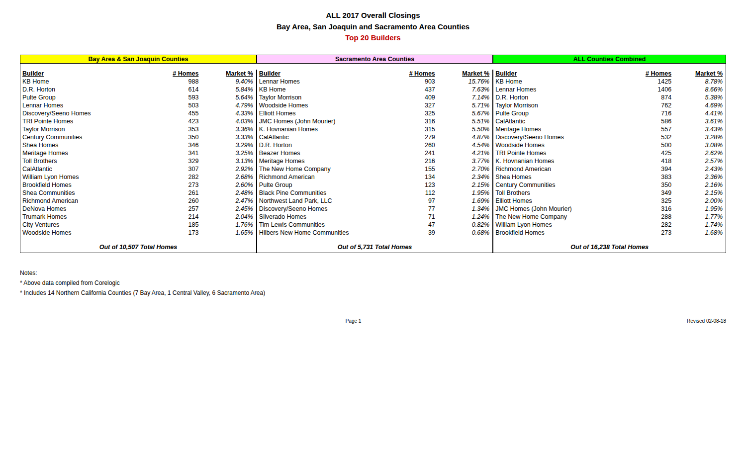ALL 2017 Overall Closings
Bay Area, San Joaquin and Sacramento Area Counties
Top 20 Builders
| Bay Area & San Joaquin Counties | Sacramento Area Counties | ALL Counties Combined |
| --- | --- | --- |
| Builder | # Homes | Market % | Builder | # Homes | Market % | Builder | # Homes | Market % |
| KB Home | 988 | 9.40% | Lennar Homes | 903 | 15.76% | KB Home | 1425 | 8.78% |
| D.R. Horton | 614 | 5.84% | KB Home | 437 | 7.63% | Lennar Homes | 1406 | 8.66% |
| Pulte Group | 593 | 5.64% | Taylor Morrison | 409 | 7.14% | D.R. Horton | 874 | 5.38% |
| Lennar Homes | 503 | 4.79% | Woodside Homes | 327 | 5.71% | Taylor Morrison | 762 | 4.69% |
| Discovery/Seeno Homes | 455 | 4.33% | Elliott Homes | 325 | 5.67% | Pulte Group | 716 | 4.41% |
| TRI Pointe Homes | 423 | 4.03% | JMC Homes (John Mourier) | 316 | 5.51% | CalAtlantic | 586 | 3.61% |
| Taylor Morrison | 353 | 3.36% | K. Hovnanian Homes | 315 | 5.50% | Meritage Homes | 557 | 3.43% |
| Century Communities | 350 | 3.33% | CalAtlantic | 279 | 4.87% | Discovery/Seeno Homes | 532 | 3.28% |
| Shea Homes | 346 | 3.29% | D.R. Horton | 260 | 4.54% | Woodside Homes | 500 | 3.08% |
| Meritage Homes | 341 | 3.25% | Beazer Homes | 241 | 4.21% | TRI Pointe Homes | 425 | 2.62% |
| Toll Brothers | 329 | 3.13% | Meritage Homes | 216 | 3.77% | K. Hovnanian Homes | 418 | 2.57% |
| CalAtlantic | 307 | 2.92% | The New Home Company | 155 | 2.70% | Richmond American | 394 | 2.43% |
| William Lyon Homes | 282 | 2.68% | Richmond American | 134 | 2.34% | Shea Homes | 383 | 2.36% |
| Brookfield Homes | 273 | 2.60% | Pulte Group | 123 | 2.15% | Century Communities | 350 | 2.16% |
| Shea Communities | 261 | 2.48% | Black Pine Communities | 112 | 1.95% | Toll Brothers | 349 | 2.15% |
| Richmond American | 260 | 2.47% | Northwest Land Park, LLC | 97 | 1.69% | Elliott Homes | 325 | 2.00% |
| DeNova Homes | 257 | 2.45% | Discovery/Seeno Homes | 77 | 1.34% | JMC Homes (John Mourier) | 316 | 1.95% |
| Trumark Homes | 214 | 2.04% | Silverado Homes | 71 | 1.24% | The New Home Company | 288 | 1.77% |
| City Ventures | 185 | 1.76% | Tim Lewis Communities | 47 | 0.82% | William Lyon Homes | 282 | 1.74% |
| Woodside Homes | 173 | 1.65% | Hilbers New Home Communities | 39 | 0.68% | Brookfield Homes | 273 | 1.68% |
| Out of 10,507 Total Homes | Out of 5,731 Total Homes | Out of 16,238 Total Homes |
Notes:
* Above data compiled from Corelogic
* Includes 14 Northern California Counties (7 Bay Area, 1 Central Valley, 6 Sacramento Area)
Page 1 Revised 02-08-18